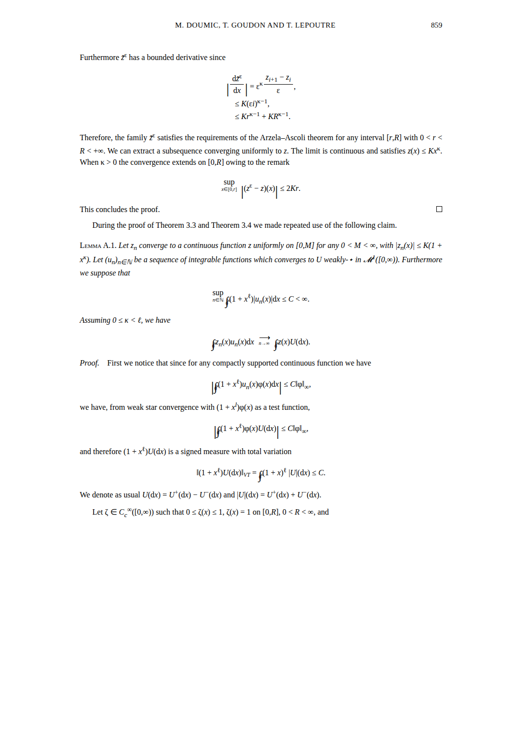M. DOUMIC, T. GOUDON AND T. LEPOUTRE 859
Furthermore z̃ε has a bounded derivative since
|dz̃ε dx| = εκzi+1 − zi ε, ≤ K(εi)κ−1, ≤ Krκ−1 + KRκ−1.
Therefore, the family z̃ε satisfies the requirements of the Arzela–Ascoli theorem for any interval [r,R] with 0 < r < R < +∞. We can extract a subsequence converging uniformly to z. The limit is continuous and satisfies z(x) ≤ Kxκ. When κ > 0 the convergence extends on [0,R] owing to the remark
sup x∈[0,r] |(zε − z)(x)| ≤ 2Kr.
This concludes the proof.
During the proof of Theorem 3.3 and Theorem 3.4 we made repeated use of the following claim.
Lemma A.1. Let zn converge to a continuous function z uniformly on [0,M] for any 0 < M < ∞, with |zn(x)| ≤ K(1 + xκ). Let (un)n∈ℕ be a sequence of integrable functions which converges to U weakly-⋆ in 𝓜1([0,∞)). Furthermore we suppose that
sup n∈ℕ∫0∞(1 + xℓ)|un(x)|dx ≤ C < ∞.
Assuming 0 ≤ κ < ℓ, we have
∫0∞zn(x)un(x)dx ⟶n→∞ ∫0∞z(x)U(dx).
Proof. First we notice that since for any compactly supported continuous function we have
|∫0∞(1 + xℓ)un(x)φ(x)dx| ≤ C‖φ‖∞,
we have, from weak star convergence with (1 + xl)φ(x) as a test function,
|∫0∞(1 + xℓ)φ(x)U(dx)| ≤ C‖φ‖∞,
and therefore (1 + xℓ)U(dx) is a signed measure with total variation
‖(1 + xℓ)U(dx)‖VT = ∫0∞(1 + x)ℓ |U|(dx) ≤ C.
We denote as usual U(dx) = U+(dx) − U−(dx) and |U|(dx) = U+(dx) + U−(dx).
Let ζ ∈ Cc∞([0,∞)) such that 0 ≤ ζ(x) ≤ 1, ζ(x) = 1 on [0,R], 0 < R < ∞, and